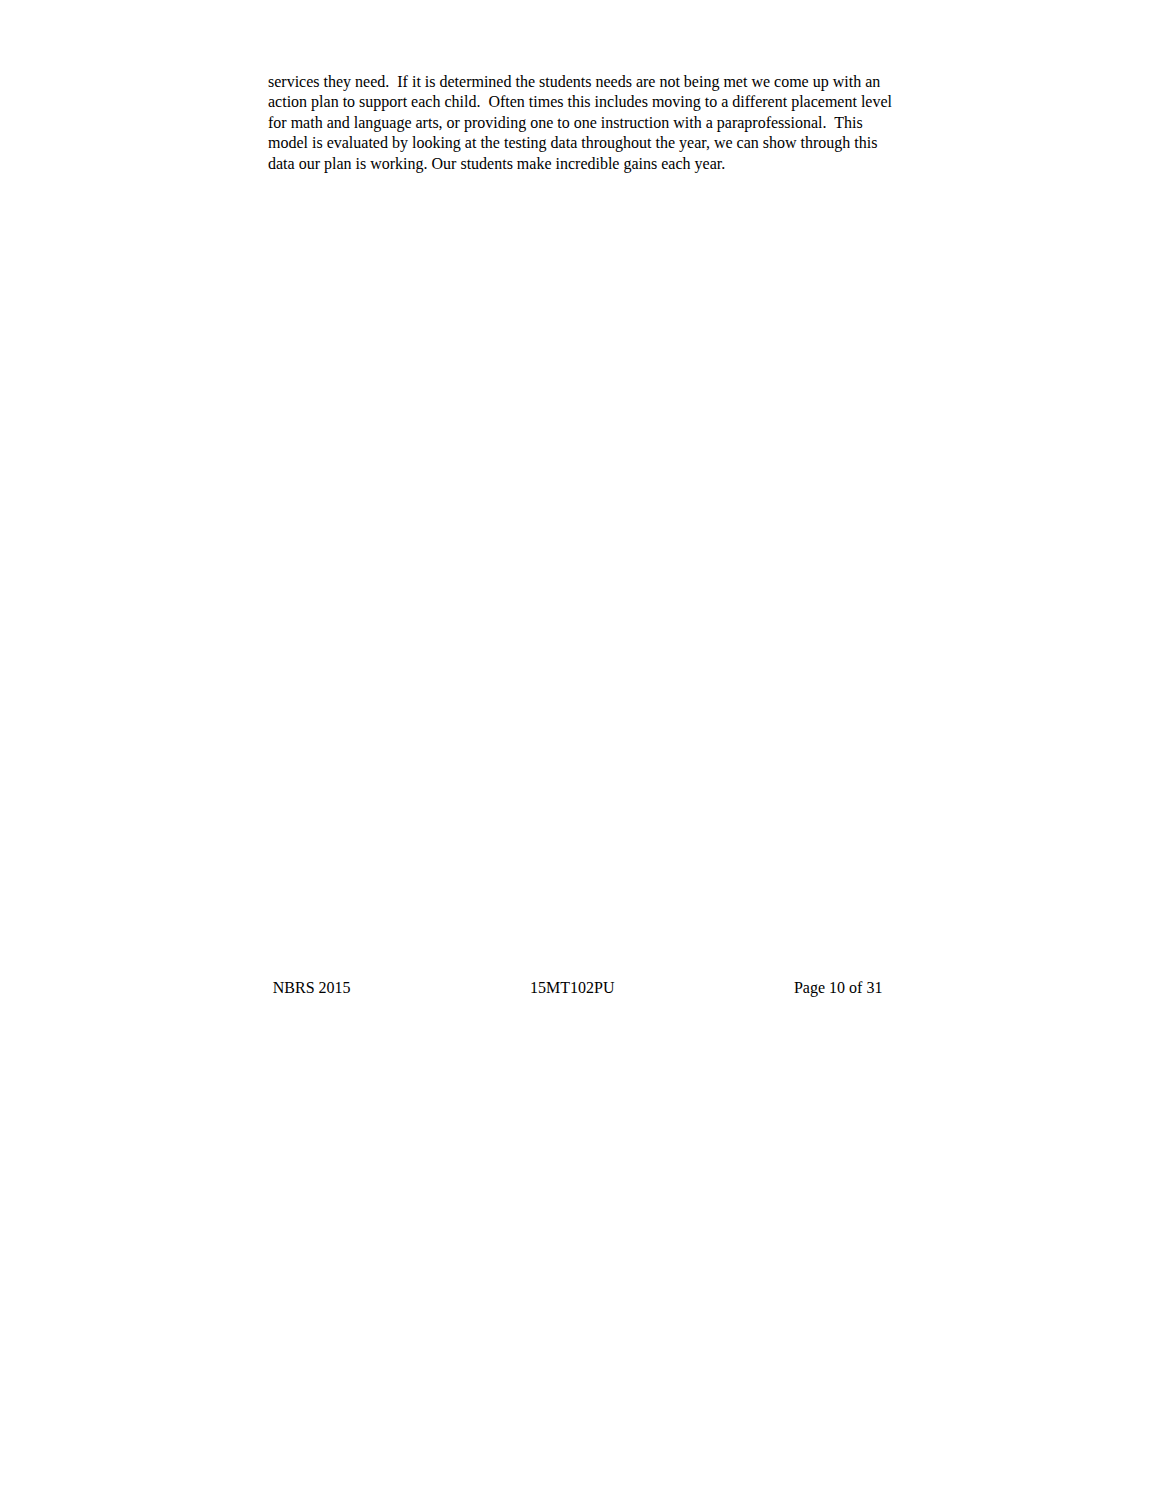services they need. If it is determined the students needs are not being met we come up with an action plan to support each child. Often times this includes moving to a different placement level for math and language arts, or providing one to one instruction with a paraprofessional. This model is evaluated by looking at the testing data throughout the year, we can show through this data our plan is working. Our students make incredible gains each year.
NBRS 2015
15MT102PU
Page 10 of 31